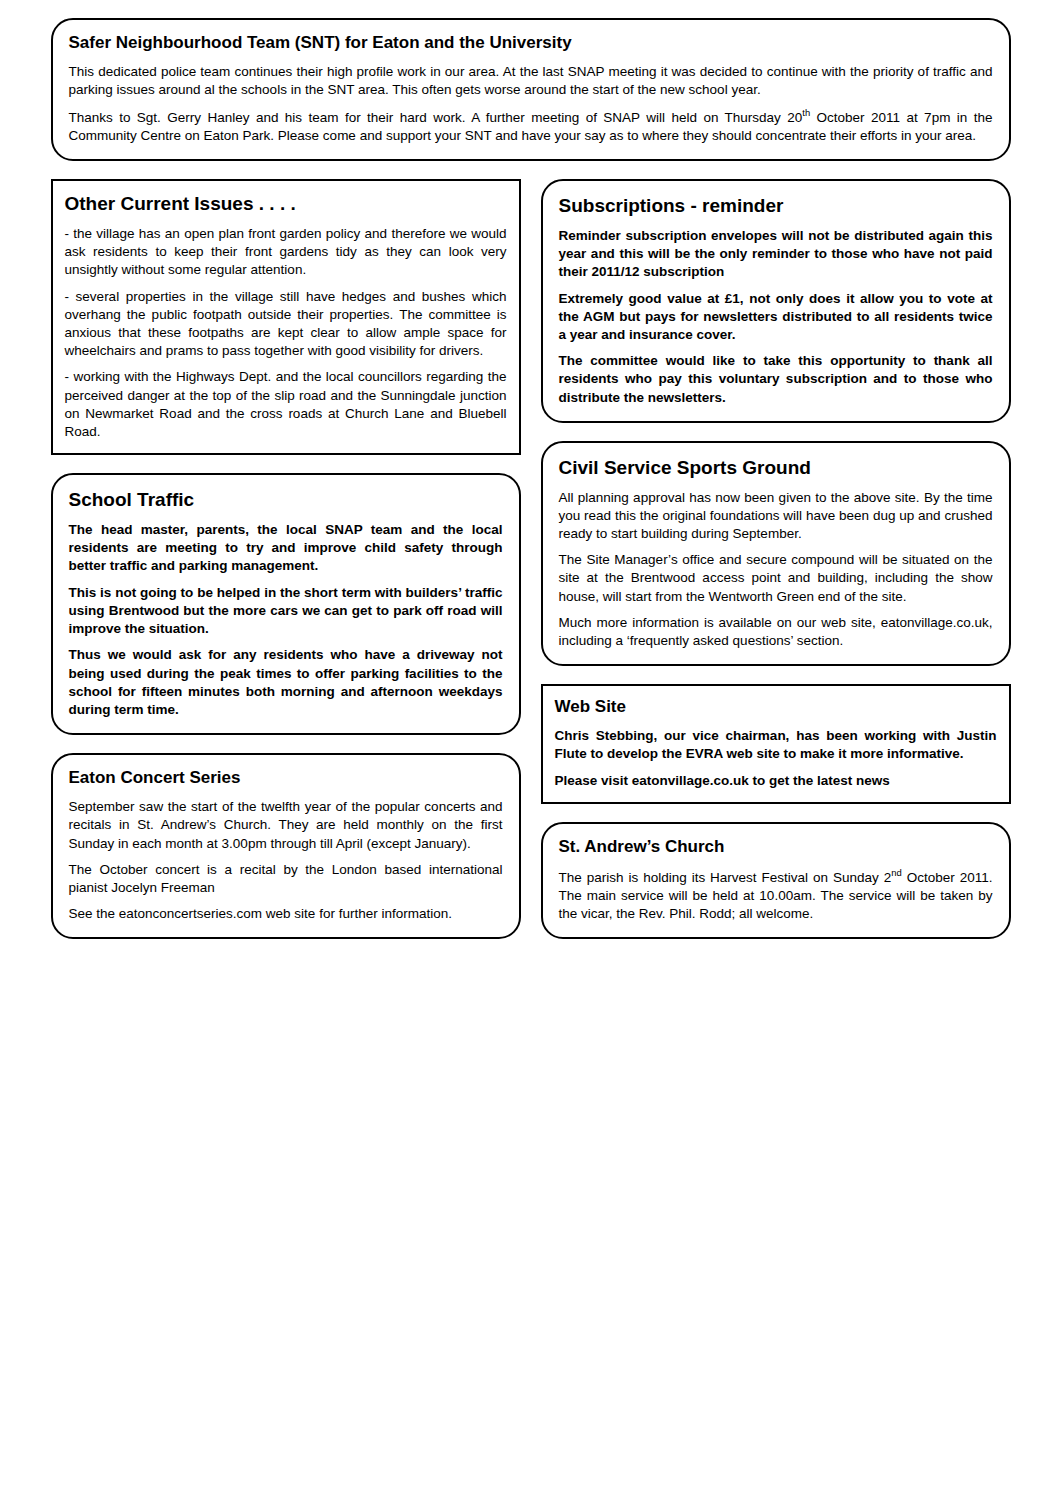Safer Neighbourhood Team (SNT) for Eaton and the University
This dedicated police team continues their high profile work in our area. At the last SNAP meeting it was decided to continue with the priority of traffic and parking issues around al the schools in the SNT area. This often gets worse around the start of the new school year.
Thanks to Sgt. Gerry Hanley and his team for their hard work. A further meeting of SNAP will held on Thursday 20th October 2011 at 7pm in the Community Centre on Eaton Park. Please come and support your SNT and have your say as to where they should concentrate their efforts in your area.
Other Current Issues . . . .
- the village has an open plan front garden policy and therefore we would ask residents to keep their front gardens tidy as they can look very unsightly without some regular attention.
- several properties in the village still have hedges and bushes which overhang the public footpath outside their properties. The committee is anxious that these footpaths are kept clear to allow ample space for wheelchairs and prams to pass together with good visibility for drivers.
- working with the Highways Dept. and the local councillors regarding the perceived danger at the top of the slip road and the Sunningdale junction on Newmarket Road and the cross roads at Church Lane and Bluebell Road.
School Traffic
The head master, parents, the local SNAP team and the local residents are meeting to try and improve child safety through better traffic and parking management.
This is not going to be helped in the short term with builders’ traffic using Brentwood but the more cars we can get to park off road will improve the situation.
Thus we would ask for any residents who have a driveway not being used during the peak times to offer parking facilities to the school for fifteen minutes both morning and afternoon weekdays during term time.
Eaton Concert Series
September saw the start of the twelfth year of the popular concerts and recitals in St. Andrew’s Church. They are held monthly on the first Sunday in each month at 3.00pm through till April (except January).
The October concert is a recital by the London based international pianist Jocelyn Freeman
See the eatonconcertseries.com web site for further information.
Subscriptions - reminder
Reminder subscription envelopes will not be distributed again this year and this will be the only reminder to those who have not paid their 2011/12 subscription
Extremely good value at £1, not only does it allow you to vote at the AGM but pays for newsletters distributed to all residents twice a year and insurance cover.
The committee would like to take this opportunity to thank all residents who pay this voluntary subscription and to those who distribute the newsletters.
Civil Service Sports Ground
All planning approval has now been given to the above site. By the time you read this the original foundations will have been dug up and crushed ready to start building during September.
The Site Manager’s office and secure compound will be situated on the site at the Brentwood access point and building, including the show house, will start from the Wentworth Green end of the site.
Much more information is available on our web site, eatonvillage.co.uk, including a ‘frequently asked questions’ section.
Web Site
Chris Stebbing, our vice chairman, has been working with Justin Flute to develop the EVRA web site to make it more informative.
Please visit eatonvillage.co.uk to get the latest news
St. Andrew’s Church
The parish is holding its Harvest Festival on Sunday 2nd October 2011. The main service will be held at 10.00am. The service will be taken by the vicar, the Rev. Phil. Rodd; all welcome.